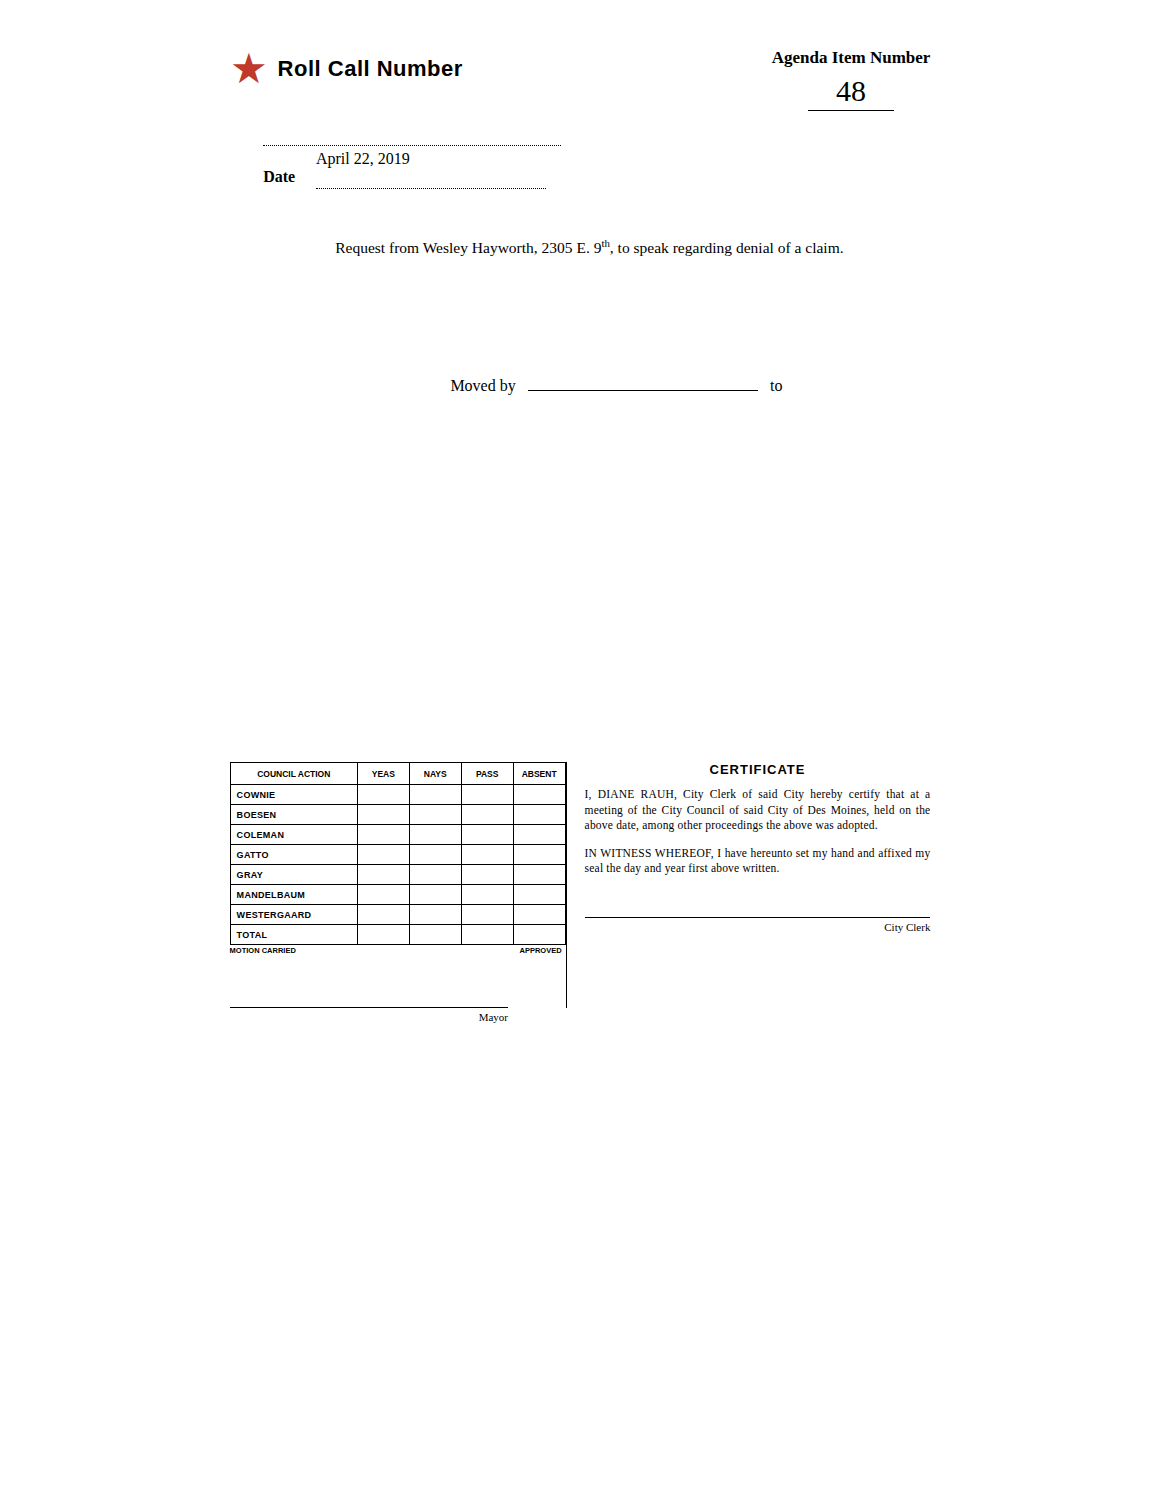★ Roll Call Number
Agenda Item Number
48
April 22, 2019
Date
Request from Wesley Hayworth, 2305 E. 9th, to speak regarding denial of a claim.
Moved by to
| COUNCIL ACTION | YEAS | NAYS | PASS | ABSENT |
| --- | --- | --- | --- | --- |
| COWNIE | | | | |
| BOESEN | | | | |
| COLEMAN | | | | |
| GATTO | | | | |
| GRAY | | | | |
| MANDELBAUM | | | | |
| WESTERGAARD | | | | |
| TOTAL | | | | |
MOTION CARRIED APPROVED
Mayor
CERTIFICATE
I, DIANE RAUH, City Clerk of said City hereby certify that at a meeting of the City Council of said City of Des Moines, held on the above date, among other proceedings the above was adopted.
IN WITNESS WHEREOF, I have hereunto set my hand and affixed my seal the day and year first above written.
City Clerk